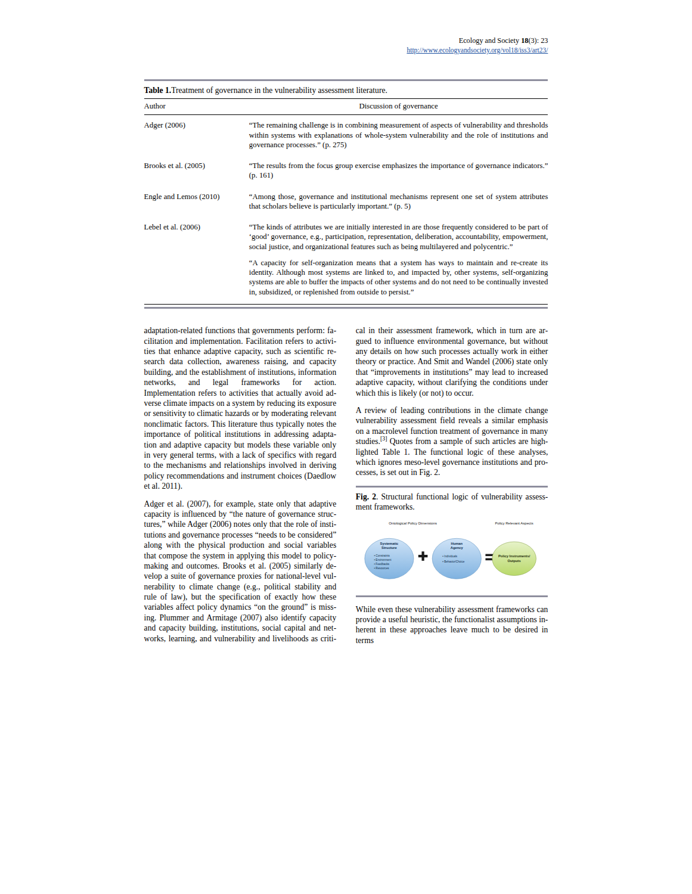Ecology and Society 18(3): 23
http://www.ecologyandsociety.org/vol18/iss3/art23/
Table 1. Treatment of governance in the vulnerability assessment literature.
| Author | Discussion of governance |
| --- | --- |
| Adger (2006) | “The remaining challenge is in combining measurement of aspects of vulnerability and thresholds within systems with explanations of whole-system vulnerability and the role of institutions and governance processes.” (p. 275) |
| Brooks et al. (2005) | “The results from the focus group exercise emphasizes the importance of governance indicators.” (p. 161) |
| Engle and Lemos (2010) | “Among those, governance and institutional mechanisms represent one set of system attributes that scholars believe is particularly important.” (p. 5) |
| Lebel et al. (2006) | “The kinds of attributes we are initially interested in are those frequently considered to be part of ‘good’ governance, e.g., participation, representation, deliberation, accountability, empowerment, social justice, and organizational features such as being multilayered and polycentric.” “A capacity for self-organization means that a system has ways to maintain and re-create its identity. Although most systems are linked to, and impacted by, other systems, self-organizing systems are able to buffer the impacts of other systems and do not need to be continually invested in, subsidized, or replenished from outside to persist.” |
adaptation-related functions that governments perform: facilitation and implementation. Facilitation refers to activities that enhance adaptive capacity, such as scientific research data collection, awareness raising, and capacity building, and the establishment of institutions, information networks, and legal frameworks for action. Implementation refers to activities that actually avoid adverse climate impacts on a system by reducing its exposure or sensitivity to climatic hazards or by moderating relevant nonclimatic factors. This literature thus typically notes the importance of political institutions in addressing adaptation and adaptive capacity but models these variable only in very general terms, with a lack of specifics with regard to the mechanisms and relationships involved in deriving policy recommendations and instrument choices (Daedlow et al. 2011).
Adger et al. (2007), for example, state only that adaptive capacity is influenced by “the nature of governance structures,” while Adger (2006) notes only that the role of institutions and governance processes “needs to be considered” along with the physical production and social variables that compose the system in applying this model to policy-making and outcomes. Brooks et al. (2005) similarly develop a suite of governance proxies for national-level vulnerability to climate change (e.g., political stability and rule of law), but the specification of exactly how these variables affect policy dynamics “on the ground” is missing. Plummer and Armitage (2007) also identify capacity and capacity building, institutions, social capital and networks, learning, and vulnerability and livelihoods as critical in their assessment framework, which in turn are argued to influence environmental governance, but without any details on how such processes actually work in either theory or practice. And Smit and Wandel (2006) state only that “improvements in institutions” may lead to increased adaptive capacity, without clarifying the conditions under which this is likely (or not) to occur.
A review of leading contributions in the climate change vulnerability assessment field reveals a similar emphasis on a macrolevel function treatment of governance in many studies.[3] Quotes from a sample of such articles are highlighted Table 1. The functional logic of these analyses, which ignores meso-level governance institutions and processes, is set out in Fig. 2.
Fig. 2. Structural functional logic of vulnerability assessment frameworks.
Ontological Policy Dimensions Policy Relevant Aspects Systematic Structure • Constraints • Environment • Feedbacks • Resources Human Agency • Individuals • Behavior/Choice Policy Instruments/ Outputs
While even these vulnerability assessment frameworks can provide a useful heuristic, the functionalist assumptions inherent in these approaches leave much to be desired in terms